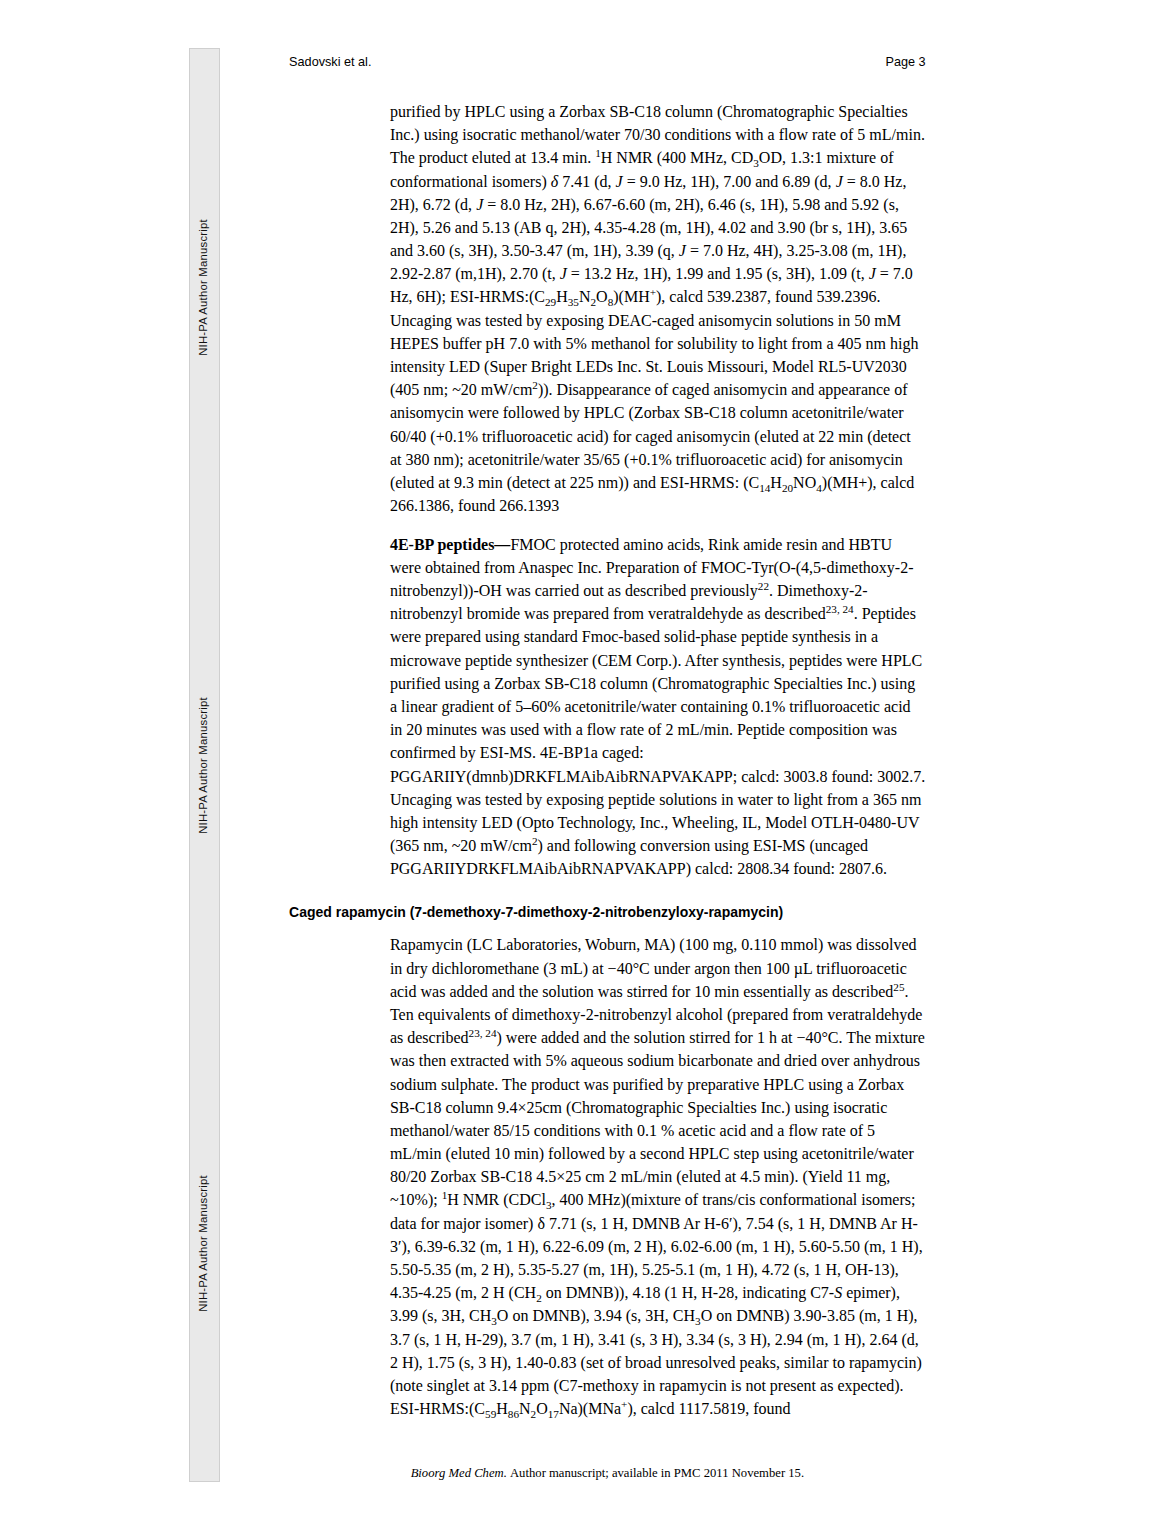NIH-PA Author Manuscript NIH-PA Author Manuscript NIH-PA Author Manuscript
Sadovski et al.
Page 3
purified by HPLC using a Zorbax SB-C18 column (Chromatographic Specialties Inc.) using isocratic methanol/water 70/30 conditions with a flow rate of 5 mL/min. The product eluted at 13.4 min. 1H NMR (400 MHz, CD3OD, 1.3:1 mixture of conformational isomers) δ 7.41 (d, J = 9.0 Hz, 1H), 7.00 and 6.89 (d, J = 8.0 Hz, 2H), 6.72 (d, J = 8.0 Hz, 2H), 6.67-6.60 (m, 2H), 6.46 (s, 1H), 5.98 and 5.92 (s, 2H), 5.26 and 5.13 (AB q, 2H), 4.35-4.28 (m, 1H), 4.02 and 3.90 (br s, 1H), 3.65 and 3.60 (s, 3H), 3.50-3.47 (m, 1H), 3.39 (q, J = 7.0 Hz, 4H), 3.25-3.08 (m, 1H), 2.92-2.87 (m,1H), 2.70 (t, J = 13.2 Hz, 1H), 1.99 and 1.95 (s, 3H), 1.09 (t, J = 7.0 Hz, 6H); ESI-HRMS:(C29H35N2O8)(MH+), calcd 539.2387, found 539.2396. Uncaging was tested by exposing DEAC-caged anisomycin solutions in 50 mM HEPES buffer pH 7.0 with 5% methanol for solubility to light from a 405 nm high intensity LED (Super Bright LEDs Inc. St. Louis Missouri, Model RL5-UV2030 (405 nm; ~20 mW/cm2)). Disappearance of caged anisomycin and appearance of anisomycin were followed by HPLC (Zorbax SB-C18 column acetonitrile/water 60/40 (+0.1% trifluoroacetic acid) for caged anisomycin (eluted at 22 min (detect at 380 nm); acetonitrile/water 35/65 (+0.1% trifluoroacetic acid) for anisomycin (eluted at 9.3 min (detect at 225 nm)) and ESI-HRMS: (C14H20NO4)(MH+), calcd 266.1386, found 266.1393
4E-BP peptides—FMOC protected amino acids, Rink amide resin and HBTU were obtained from Anaspec Inc. Preparation of FMOC-Tyr(O-(4,5-dimethoxy-2-nitrobenzyl))-OH was carried out as described previously22. Dimethoxy-2-nitrobenzyl bromide was prepared from veratraldehyde as described23, 24. Peptides were prepared using standard Fmoc-based solid-phase peptide synthesis in a microwave peptide synthesizer (CEM Corp.). After synthesis, peptides were HPLC purified using a Zorbax SB-C18 column (Chromatographic Specialties Inc.) using a linear gradient of 5–60% acetonitrile/water containing 0.1% trifluoroacetic acid in 20 minutes was used with a flow rate of 2 mL/min. Peptide composition was confirmed by ESI-MS. 4E-BP1a caged: PGGARIIY(dmnb)DRKFLMAibAibRNAPVAKAPP; calcd: 3003.8 found: 3002.7. Uncaging was tested by exposing peptide solutions in water to light from a 365 nm high intensity LED (Opto Technology, Inc., Wheeling, IL, Model OTLH-0480-UV (365 nm, ~20 mW/cm2) and following conversion using ESI-MS (uncaged PGGARIIYDRKFLMAibAibRNAPVAKAPP) calcd: 2808.34 found: 2807.6.
Caged rapamycin (7-demethoxy-7-dimethoxy-2-nitrobenzyloxy-rapamycin)
Rapamycin (LC Laboratories, Woburn, MA) (100 mg, 0.110 mmol) was dissolved in dry dichloromethane (3 mL) at −40°C under argon then 100 µL trifluoroacetic acid was added and the solution was stirred for 10 min essentially as described25. Ten equivalents of dimethoxy-2-nitrobenzyl alcohol (prepared from veratraldehyde as described23, 24) were added and the solution stirred for 1 h at −40°C. The mixture was then extracted with 5% aqueous sodium bicarbonate and dried over anhydrous sodium sulphate. The product was purified by preparative HPLC using a Zorbax SB-C18 column 9.4×25cm (Chromatographic Specialties Inc.) using isocratic methanol/water 85/15 conditions with 0.1 % acetic acid and a flow rate of 5 mL/min (eluted 10 min) followed by a second HPLC step using acetonitrile/water 80/20 Zorbax SB-C18 4.5×25 cm 2 mL/min (eluted at 4.5 min). (Yield 11 mg, ~10%); 1H NMR (CDCl3, 400 MHz)(mixture of trans/cis conformational isomers; data for major isomer) δ 7.71 (s, 1 H, DMNB Ar H-6′), 7.54 (s, 1 H, DMNB Ar H-3′), 6.39-6.32 (m, 1 H), 6.22-6.09 (m, 2 H), 6.02-6.00 (m, 1 H), 5.60-5.50 (m, 1 H), 5.50-5.35 (m, 2 H), 5.35-5.27 (m, 1H), 5.25-5.1 (m, 1 H), 4.72 (s, 1 H, OH-13), 4.35-4.25 (m, 2 H (CH2 on DMNB)), 4.18 (1 H, H-28, indicating C7-S epimer), 3.99 (s, 3H, CH3O on DMNB), 3.94 (s, 3H, CH3O on DMNB) 3.90-3.85 (m, 1 H), 3.7 (s, 1 H, H-29), 3.7 (m, 1 H), 3.41 (s, 3 H), 3.34 (s, 3 H), 2.94 (m, 1 H), 2.64 (d, 2 H), 1.75 (s, 3 H), 1.40-0.83 (set of broad unresolved peaks, similar to rapamycin) (note singlet at 3.14 ppm (C7-methoxy in rapamycin is not present as expected). ESI-HRMS:(C59H86N2O17Na)(MNa+), calcd 1117.5819, found
Bioorg Med Chem. Author manuscript; available in PMC 2011 November 15.